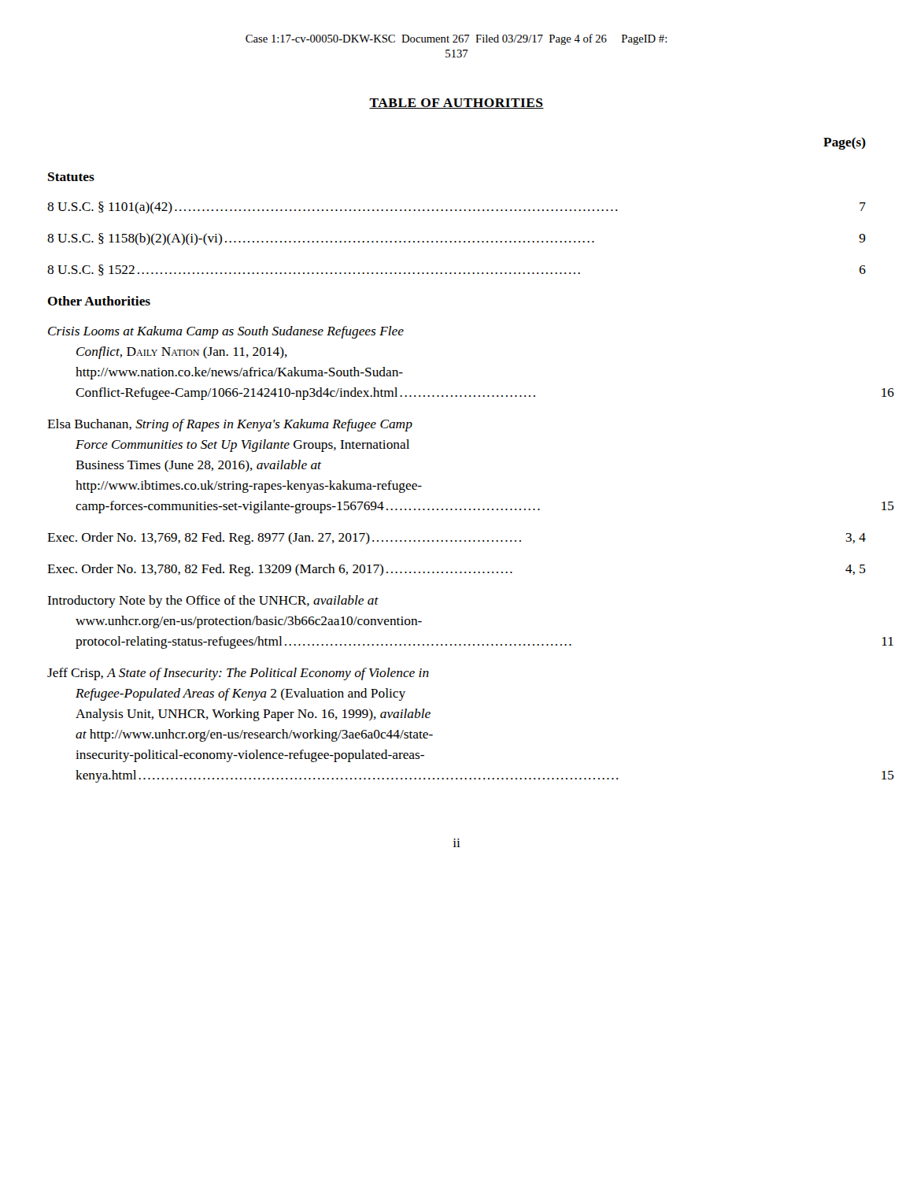Case 1:17-cv-00050-DKW-KSC Document 267 Filed 03/29/17 Page 4 of 26 PageID #:
5137
TABLE OF AUTHORITIES
Page(s)
Statutes
8 U.S.C. § 1101(a)(42) ................................................................................................. 7
8 U.S.C. § 1158(b)(2)(A)(i)-(vi) ................................................................................. 9
8 U.S.C. § 1522 ................................................................................................. 6
Other Authorities
Crisis Looms at Kakuma Camp as South Sudanese Refugees Flee
Conflict, Daily Nation (Jan. 11, 2014),
http://www.nation.co.ke/news/africa/Kakuma-South-Sudan-
Conflict-Refugee-Camp/1066-2142410-np3d4c/index.html .............................. 16
Elsa Buchanan, String of Rapes in Kenya's Kakuma Refugee Camp
Force Communities to Set Up Vigilante Groups, International
Business Times (June 28, 2016), available at
http://www.ibtimes.co.uk/string-rapes-kenyas-kakuma-refugee-
camp-forces-communities-set-vigilante-groups-1567694 .................................. 15
Exec. Order No. 13,769, 82 Fed. Reg. 8977 (Jan. 27, 2017) ................................. 3, 4
Exec. Order No. 13,780, 82 Fed. Reg. 13209 (March 6, 2017) ............................ 4, 5
Introductory Note by the Office of the UNHCR, available at
www.unhcr.org/en-us/protection/basic/3b66c2aa10/convention-
protocol-relating-status-refugees/html ............................................................... 11
Jeff Crisp, A State of Insecurity: The Political Economy of Violence in
Refugee-Populated Areas of Kenya 2 (Evaluation and Policy
Analysis Unit, UNHCR, Working Paper No. 16, 1999), available
at http://www.unhcr.org/en-us/research/working/3ae6a0c44/state-
insecurity-political-economy-violence-refugee-populated-areas-
kenya.html ......................................................................................................... 15
ii